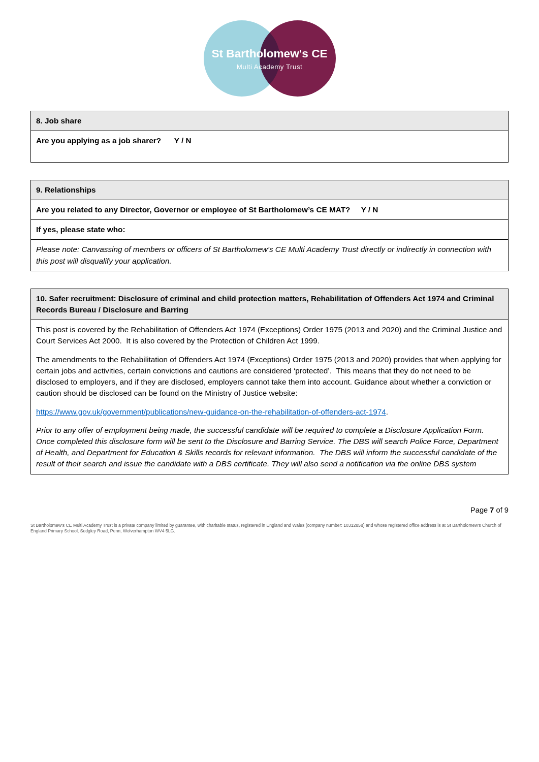St Bartholomew's CE
Multi Academy Trust
| 8. Job share |
| Are you applying as a job sharer? Y / N |
| 9. Relationships |
| Are you related to any Director, Governor or employee of St Bartholomew’s CE MAT? Y / N |
| If yes, please state who: |
| Please note: Canvassing of members or officers of St Bartholomew’s CE Multi Academy Trust directly or indirectly in connection with this post will disqualify your application. |
| 10. Safer recruitment: Disclosure of criminal and child protection matters, Rehabilitation of Offenders Act 1974 and Criminal Records Bureau / Disclosure and Barring |
| This post is covered by the Rehabilitation of Offenders Act 1974 (Exceptions) Order 1975 (2013 and 2020) and the Criminal Justice and Court Services Act 2000. It is also covered by the Protection of Children Act 1999. The amendments to the Rehabilitation of Offenders Act 1974 (Exceptions) Order 1975 (2013 and 2020) provides that when applying for certain jobs and activities, certain convictions and cautions are considered ‘protected’. This means that they do not need to be disclosed to employers, and if they are disclosed, employers cannot take them into account. Guidance about whether a conviction or caution should be disclosed can be found on the Ministry of Justice website: https://www.gov.uk/government/publications/new-guidance-on-the-rehabilitation-of-offenders-act-1974 . Prior to any offer of employment being made, the successful candidate will be required to complete a Disclosure Application Form. Once completed this disclosure form will be sent to the Disclosure and Barring Service. The DBS will search Police Force, Department of Health, and Department for Education & Skills records for relevant information. The DBS will inform the successful candidate of the result of their search and issue the candidate with a DBS certificate. They will also send a notification via the online DBS system |
Page 7 of 9
St Bartholomew's CE Multi Academy Trust is a private company limited by guarantee, with charitable status, registered in England and Wales (company number: 10312858) and whose registered office address is at St Bartholomew's Church of England Primary School, Sedgley Road, Penn, Wolverhampton WV4 5LG.